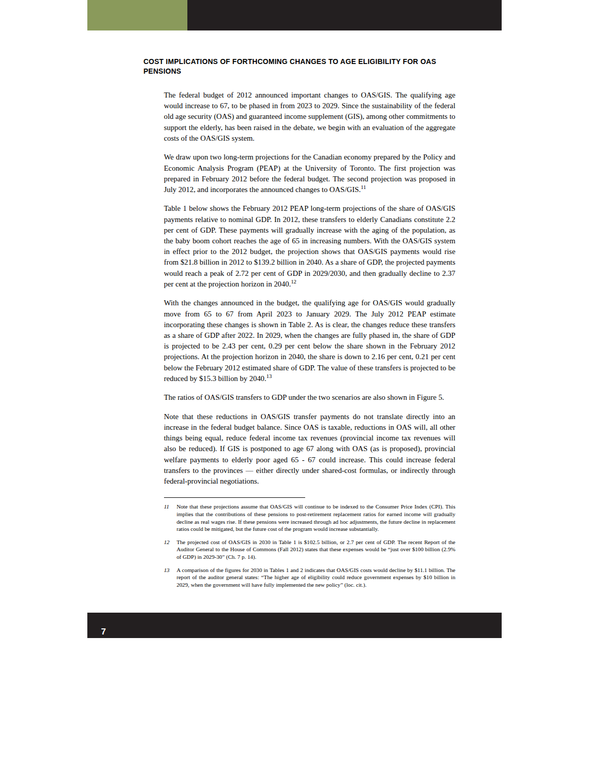Cost Implications of Forthcoming Changes to Age Eligibility for OAS Pensions
The federal budget of 2012 announced important changes to OAS/GIS. The qualifying age would increase to 67, to be phased in from 2023 to 2029. Since the sustainability of the federal old age security (OAS) and guaranteed income supplement (GIS), among other commitments to support the elderly, has been raised in the debate, we begin with an evaluation of the aggregate costs of the OAS/GIS system.
We draw upon two long-term projections for the Canadian economy prepared by the Policy and Economic Analysis Program (PEAP) at the University of Toronto. The first projection was prepared in February 2012 before the federal budget. The second projection was proposed in July 2012, and incorporates the announced changes to OAS/GIS.11
Table 1 below shows the February 2012 PEAP long-term projections of the share of OAS/GIS payments relative to nominal GDP. In 2012, these transfers to elderly Canadians constitute 2.2 per cent of GDP. These payments will gradually increase with the aging of the population, as the baby boom cohort reaches the age of 65 in increasing numbers. With the OAS/GIS system in effect prior to the 2012 budget, the projection shows that OAS/GIS payments would rise from $21.8 billion in 2012 to $139.2 billion in 2040. As a share of GDP, the projected payments would reach a peak of 2.72 per cent of GDP in 2029/2030, and then gradually decline to 2.37 per cent at the projection horizon in 2040.12
With the changes announced in the budget, the qualifying age for OAS/GIS would gradually move from 65 to 67 from April 2023 to January 2029. The July 2012 PEAP estimate incorporating these changes is shown in Table 2. As is clear, the changes reduce these transfers as a share of GDP after 2022. In 2029, when the changes are fully phased in, the share of GDP is projected to be 2.43 per cent, 0.29 per cent below the share shown in the February 2012 projections. At the projection horizon in 2040, the share is down to 2.16 per cent, 0.21 per cent below the February 2012 estimated share of GDP. The value of these transfers is projected to be reduced by $15.3 billion by 2040.13
The ratios of OAS/GIS transfers to GDP under the two scenarios are also shown in Figure 5.
Note that these reductions in OAS/GIS transfer payments do not translate directly into an increase in the federal budget balance. Since OAS is taxable, reductions in OAS will, all other things being equal, reduce federal income tax revenues (provincial income tax revenues will also be reduced). If GIS is postponed to age 67 along with OAS (as is proposed), provincial welfare payments to elderly poor aged 65 - 67 could increase. This could increase federal transfers to the provinces — either directly under shared-cost formulas, or indirectly through federal-provincial negotiations.
11
Note that these projections assume that OAS/GIS will continue to be indexed to the Consumer Price Index (CPI). This implies that the contributions of these pensions to post-retirement replacement ratios for earned income will gradually decline as real wages rise. If these pensions were increased through ad hoc adjustments, the future decline in replacement ratios could be mitigated, but the future cost of the program would increase substantially.
12
The projected cost of OAS/GIS in 2030 in Table 1 is $102.5 billion, or 2.7 per cent of GDP. The recent Report of the Auditor General to the House of Commons (Fall 2012) states that these expenses would be “just over $100 billion (2.9% of GDP) in 2029-30” (Ch. 7 p. 14).
13
A comparison of the figures for 2030 in Tables 1 and 2 indicates that OAS/GIS costs would decline by $11.1 billion. The report of the auditor general states: “The higher age of eligibility could reduce government expenses by $10 billion in 2029, when the government will have fully implemented the new policy” (loc. cit.).
7